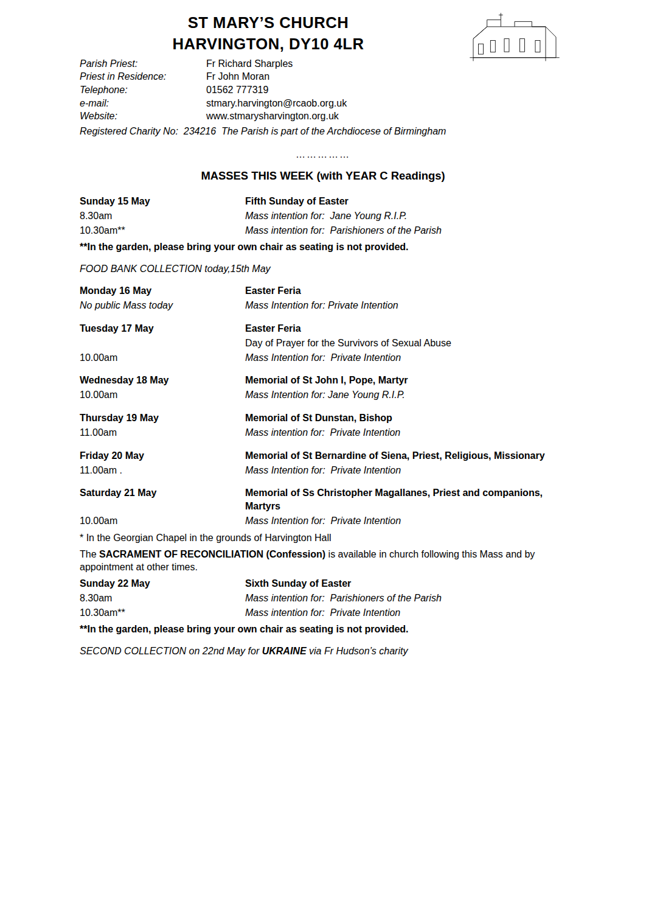ST MARY’S CHURCHHARVINGTON, DY10 4LR
Parish Priest: Fr Richard Sharples
Priest in Residence: Fr John Moran
Telephone: 01562 777319
e-mail: stmary.harvington@rcaob.org.uk
Website: www.stmarysharvington.org.uk
Registered Charity No: 234216 The Parish is part of the Archdiocese of Birmingham
……………
MASSES THIS WEEK (with YEAR C Readings)
| Sunday 15 May | Fifth Sunday of Easter |
| 8.30am | Mass intention for: Jane Young R.I.P. |
| 10.30am** | Mass intention for: Parishioners of the Parish |
**In the garden, please bring your own chair as seating is not provided.
FOOD BANK COLLECTION today,15th May
| Monday 16 May | Easter Feria |
| No public Mass today | Mass Intention for: Private Intention |
| Tuesday 17 May | Easter Feria |
| | Day of Prayer for the Survivors of Sexual Abuse |
| 10.00am | Mass Intention for: Private Intention |
| Wednesday 18 May | Memorial of St John I, Pope, Martyr |
| 10.00am | Mass Intention for: Jane Young R.I.P. |
| Thursday 19 May | Memorial of St Dunstan, Bishop |
| 11.00am | Mass intention for: Private Intention |
| Friday 20 May | Memorial of St Bernardine of Siena, Priest, Religious, Missionary |
| 11.00am . | Mass Intention for: Private Intention |
| Saturday 21 May | Memorial of Ss Christopher Magallanes, Priest and companions, Martyrs |
| 10.00am | Mass Intention for: Private Intention |
* In the Georgian Chapel in the grounds of Harvington Hall
The SACRAMENT OF RECONCILIATION (Confession) is available in church following this Mass and by appointment at other times.
| Sunday 22 May | Sixth Sunday of Easter |
| 8.30am | Mass intention for: Parishioners of the Parish |
| 10.30am** | Mass intention for: Private Intention |
**In the garden, please bring your own chair as seating is not provided.
SECOND COLLECTION on 22nd May for UKRAINE via Fr Hudson’s charity